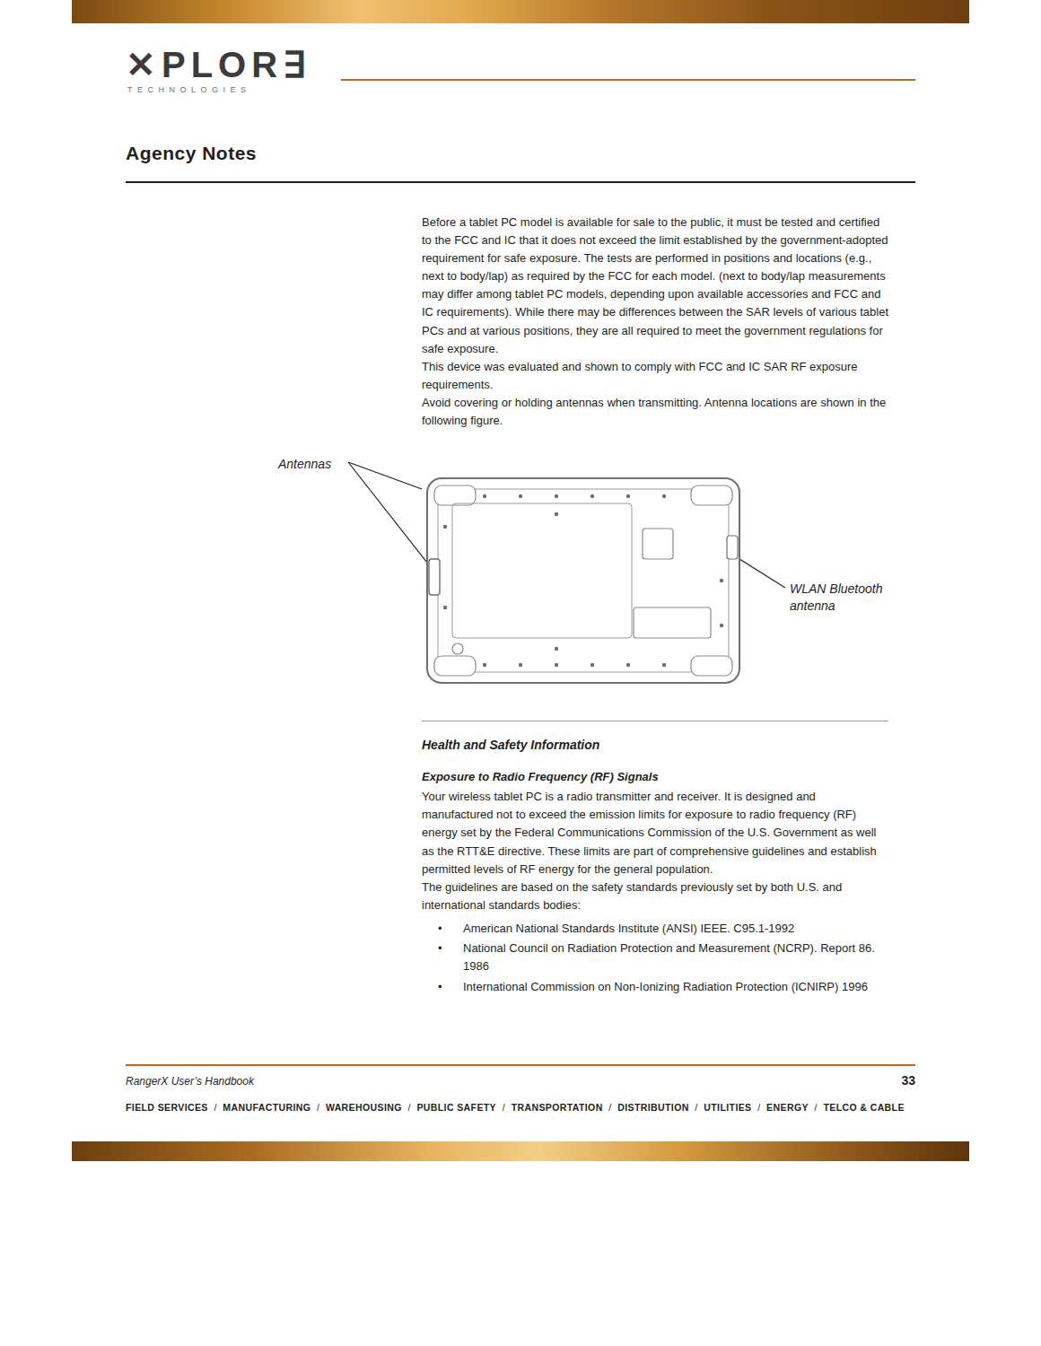✕PLOR∃
Technologies
Agency Notes
Before a tablet PC model is available for sale to the public, it must be tested and certified to the FCC and IC that it does not exceed the limit established by the government-adopted requirement for safe exposure. The tests are performed in positions and locations (e.g., next to body/lap) as required by the FCC for each model. (next to body/lap measurements may differ among tablet PC models, depending upon available accessories and FCC and IC requirements). While there may be differences between the SAR levels of various tablet PCs and at various positions, they are all required to meet the government regulations for safe exposure.
This device was evaluated and shown to comply with FCC and IC SAR RF exposure requirements.
Avoid covering or holding antennas when transmitting. Antenna locations are shown in the following figure.
Antennas
WLAN Bluetooth antenna
Tablet rear view
Health and Safety Information
Exposure to Radio Frequency (RF) Signals
Your wireless tablet PC is a radio transmitter and receiver. It is designed and manufactured not to exceed the emission limits for exposure to radio frequency (RF) energy set by the Federal Communications Commission of the U.S. Government as well as the RTT&E directive. These limits are part of comprehensive guidelines and establish permitted levels of RF energy for the general population.
The guidelines are based on the safety standards previously set by both U.S. and international standards bodies:
American National Standards Institute (ANSI) IEEE. C95.1-1992
National Council on Radiation Protection and Measurement (NCRP). Report 86. 1986
International Commission on Non-Ionizing Radiation Protection (ICNIRP) 1996
RangerX User’s Handbook
33
FIELD SERVICES / MANUFACTURING / WAREHOUSING / PUBLIC SAFETY / TRANSPORTATION / DISTRIBUTION / UTILITIES / ENERGY / TELCO & CABLE